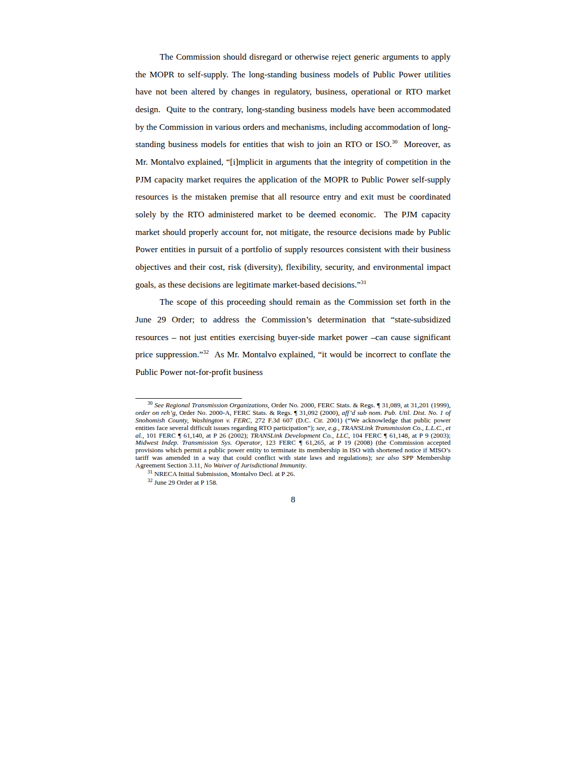The Commission should disregard or otherwise reject generic arguments to apply the MOPR to self-supply. The long-standing business models of Public Power utilities have not been altered by changes in regulatory, business, operational or RTO market design. Quite to the contrary, long-standing business models have been accommodated by the Commission in various orders and mechanisms, including accommodation of long-standing business models for entities that wish to join an RTO or ISO.30 Moreover, as Mr. Montalvo explained, “[i]mplicit in arguments that the integrity of competition in the PJM capacity market requires the application of the MOPR to Public Power self-supply resources is the mistaken premise that all resource entry and exit must be coordinated solely by the RTO administered market to be deemed economic. The PJM capacity market should properly account for, not mitigate, the resource decisions made by Public Power entities in pursuit of a portfolio of supply resources consistent with their business objectives and their cost, risk (diversity), flexibility, security, and environmental impact goals, as these decisions are legitimate market-based decisions.”31
The scope of this proceeding should remain as the Commission set forth in the June 29 Order; to address the Commission’s determination that “state-subsidized resources – not just entities exercising buyer-side market power –can cause significant price suppression.”32 As Mr. Montalvo explained, “it would be incorrect to conflate the Public Power not-for-profit business
30 See Regional Transmission Organizations, Order No. 2000, FERC Stats. & Regs. ¶ 31,089, at 31,201 (1999), order on reh’g, Order No. 2000-A, FERC Stats. & Regs. ¶ 31,092 (2000), aff’d sub nom. Pub. Util. Dist. No. 1 of Snohomish County, Washington v. FERC, 272 F.3d 607 (D.C. Cir. 2001) (“We acknowledge that public power entities face several difficult issues regarding RTO participation”); see, e.g., TRANSLink Transmission Co., L.L.C., et al., 101 FERC ¶ 61,140, at P 26 (2002); TRANSLink Development Co., LLC, 104 FERC ¶ 61,148, at P 9 (2003); Midwest Indep. Transmission Sys. Operator, 123 FERC ¶ 61,265, at P 19 (2008) (the Commission accepted provisions which permit a public power entity to terminate its membership in ISO with shortened notice if MISO’s tariff was amended in a way that could conflict with state laws and regulations); see also SPP Membership Agreement Section 3.11, No Waiver of Jurisdictional Immunity.
31 NRECA Initial Submission, Montalvo Decl. at P 26.
32 June 29 Order at P 158.
8